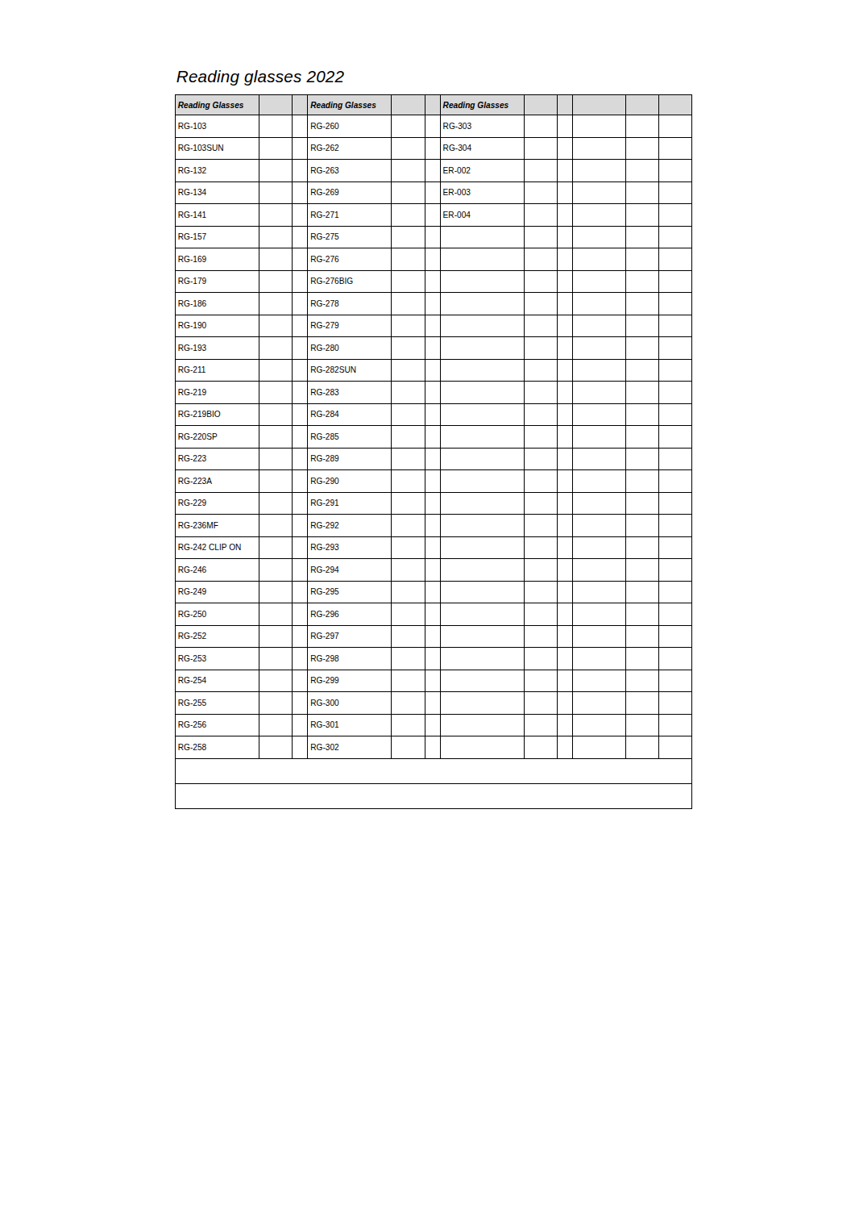Reading glasses 2022
| Reading Glasses | | | Reading Glasses | | | Reading Glasses | | | | | |
| --- | --- | --- | --- | --- | --- | --- | --- | --- | --- | --- | --- |
| RG-103 | | | RG-260 | | | RG-303 | | | | | |
| RG-103SUN | | | RG-262 | | | RG-304 | | | | | |
| RG-132 | | | RG-263 | | | ER-002 | | | | | |
| RG-134 | | | RG-269 | | | ER-003 | | | | | |
| RG-141 | | | RG-271 | | | ER-004 | | | | | |
| RG-157 | | | RG-275 | | | | | | | | |
| RG-169 | | | RG-276 | | | | | | | | |
| RG-179 | | | RG-276BIG | | | | | | | | |
| RG-186 | | | RG-278 | | | | | | | | |
| RG-190 | | | RG-279 | | | | | | | | |
| RG-193 | | | RG-280 | | | | | | | | |
| RG-211 | | | RG-282SUN | | | | | | | | |
| RG-219 | | | RG-283 | | | | | | | | |
| RG-219BIO | | | RG-284 | | | | | | | | |
| RG-220SP | | | RG-285 | | | | | | | | |
| RG-223 | | | RG-289 | | | | | | | | |
| RG-223A | | | RG-290 | | | | | | | | |
| RG-229 | | | RG-291 | | | | | | | | |
| RG-236MF | | | RG-292 | | | | | | | | |
| RG-242 CLIP ON | | | RG-293 | | | | | | | | |
| RG-246 | | | RG-294 | | | | | | | | |
| RG-249 | | | RG-295 | | | | | | | | |
| RG-250 | | | RG-296 | | | | | | | | |
| RG-252 | | | RG-297 | | | | | | | | |
| RG-253 | | | RG-298 | | | | | | | | |
| RG-254 | | | RG-299 | | | | | | | | |
| RG-255 | | | RG-300 | | | | | | | | |
| RG-256 | | | RG-301 | | | | | | | | |
| RG-258 | | | RG-302 | | | | | | | | |